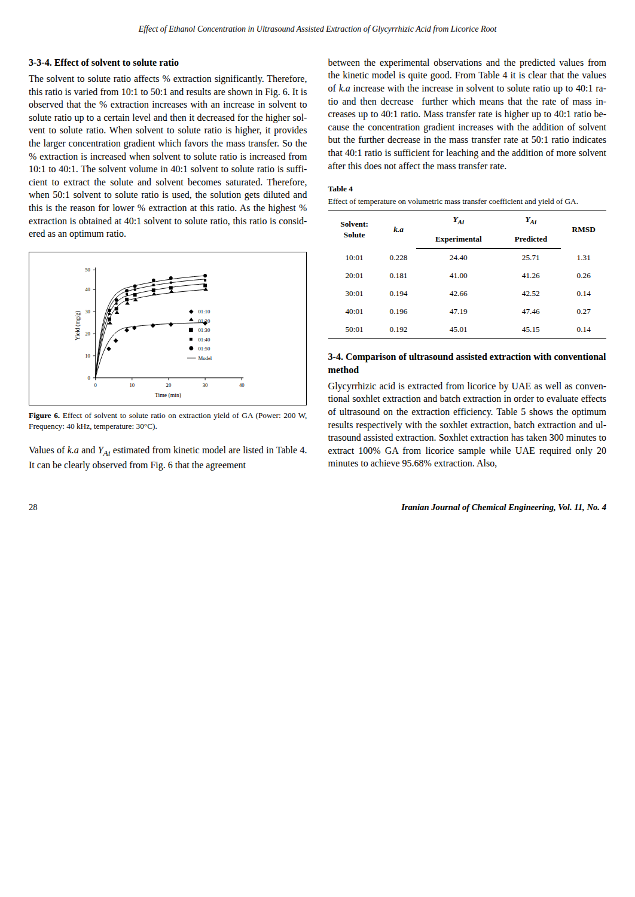Effect of Ethanol Concentration in Ultrasound Assisted Extraction of Glycyrrhizic Acid from Licorice Root
3-3-4. Effect of solvent to solute ratio
The solvent to solute ratio affects % extraction significantly. Therefore, this ratio is varied from 10:1 to 50:1 and results are shown in Fig. 6. It is observed that the % extraction increases with an increase in solvent to solute ratio up to a certain level and then it decreased for the higher solvent to solute ratio. When solvent to solute ratio is higher, it provides the larger concentration gradient which favors the mass transfer. So the % extraction is increased when solvent to solute ratio is increased from 10:1 to 40:1. The solvent volume in 40:1 solvent to solute ratio is sufficient to extract the solute and solvent becomes saturated. Therefore, when 50:1 solvent to solute ratio is used, the solution gets diluted and this is the reason for lower % extraction at this ratio. As the highest % extraction is obtained at 40:1 solvent to solute ratio, this ratio is considered as an optimum ratio.
0 10 20 30 40 50 0 10 20 30 40 Time (min) Yield (mg/g) 01:10 01:20 01:30 01:40 01:50 Model
Figure 6. Effect of solvent to solute ratio on extraction yield of GA (Power: 200 W, Frequency: 40 kHz, temperature: 30°C).
Values of k.a and YAi estimated from kinetic model are listed in Table 4. It can be clearly observed from Fig. 6 that the agreement
between the experimental observations and the predicted values from the kinetic model is quite good. From Table 4 it is clear that the values of k.a increase with the increase in solvent to solute ratio up to 40:1 ratio and then decrease further which means that the rate of mass increases up to 40:1 ratio. Mass transfer rate is higher up to 40:1 ratio because the concentration gradient increases with the addition of solvent but the further decrease in the mass transfer rate at 50:1 ratio indicates that 40:1 ratio is sufficient for leaching and the addition of more solvent after this does not affect the mass transfer rate.
Table 4 Effect of temperature on volumetric mass transfer coefficient and yield of GA.
| Solvent: Solute | k.a | Y Ai | Y Ai | RMSD |
| --- | --- | --- | --- | --- |
| Experimental | Predicted |
| 10:01 | 0.228 | 24.40 | 25.71 | 1.31 |
| 20:01 | 0.181 | 41.00 | 41.26 | 0.26 |
| 30:01 | 0.194 | 42.66 | 42.52 | 0.14 |
| 40:01 | 0.196 | 47.19 | 47.46 | 0.27 |
| 50:01 | 0.192 | 45.01 | 45.15 | 0.14 |
3-4. Comparison of ultrasound assisted extraction with conventional method
Glycyrrhizic acid is extracted from licorice by UAE as well as conventional soxhlet extraction and batch extraction in order to evaluate effects of ultrasound on the extraction efficiency. Table 5 shows the optimum results respectively with the soxhlet extraction, batch extraction and ultrasound assisted extraction. Soxhlet extraction has taken 300 minutes to extract 100% GA from licorice sample while UAE required only 20 minutes to achieve 95.68% extraction. Also,
28 Iranian Journal of Chemical Engineering, Vol. 11, No. 4